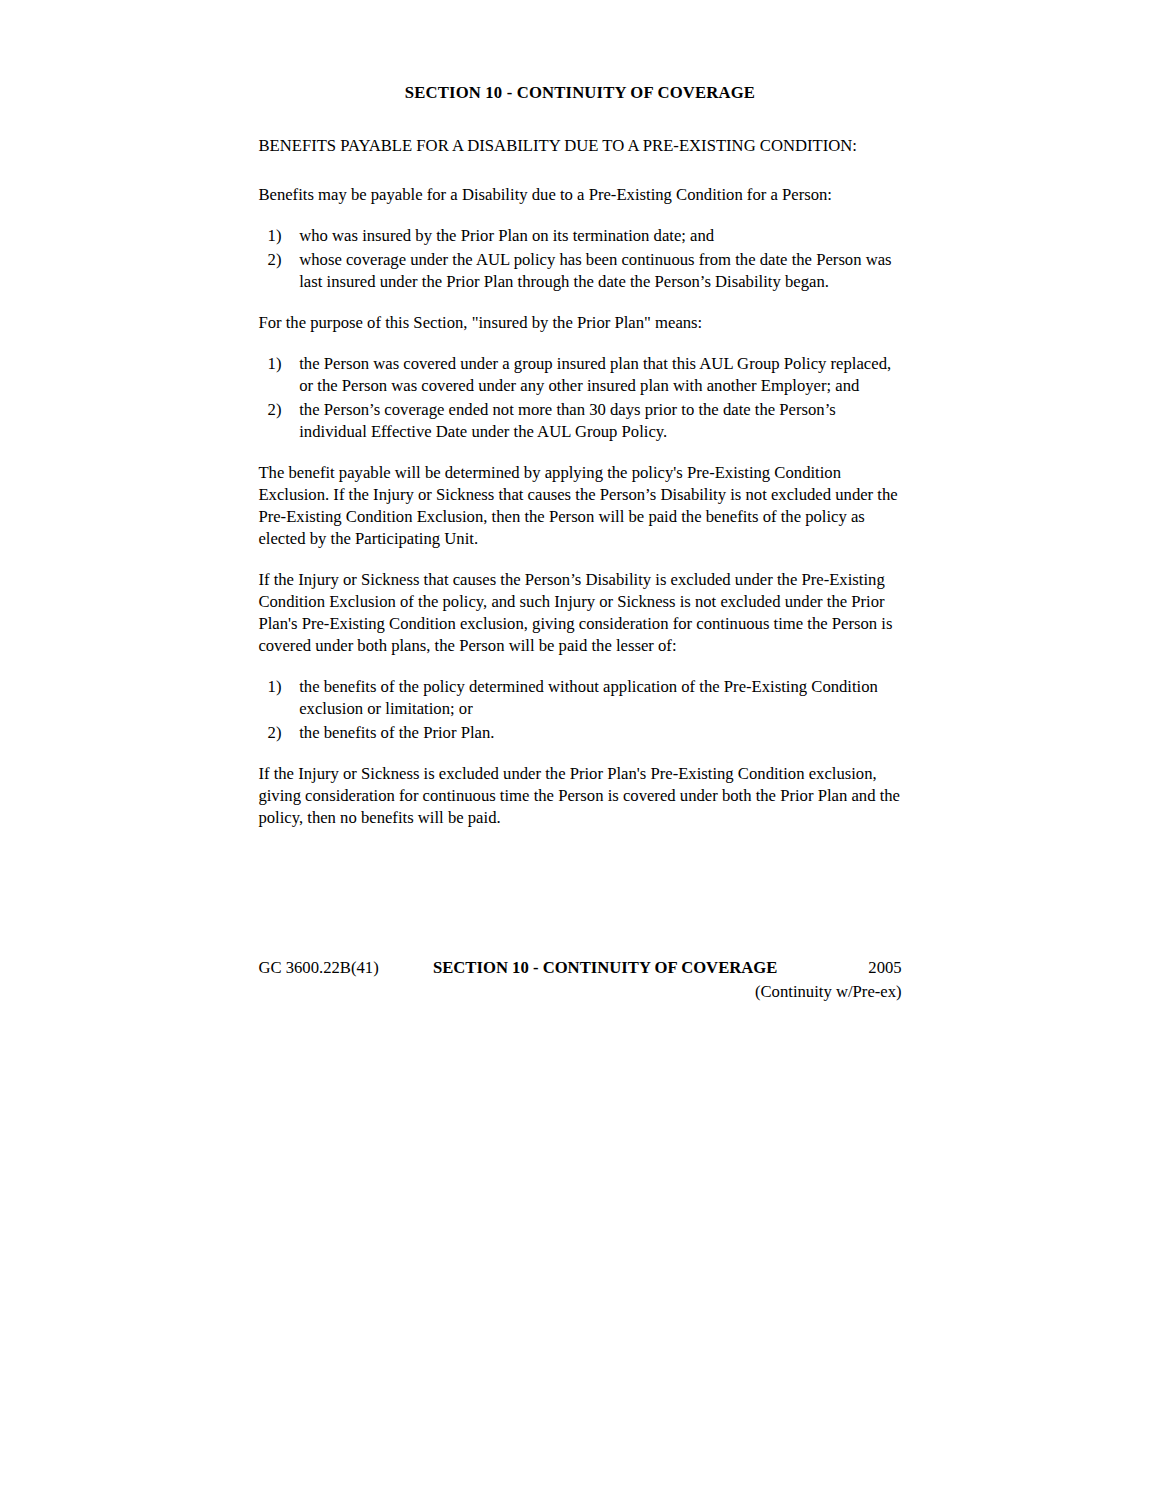SECTION 10 - CONTINUITY OF COVERAGE
BENEFITS PAYABLE FOR A DISABILITY DUE TO A PRE-EXISTING CONDITION:
Benefits may be payable for a Disability due to a Pre-Existing Condition for a Person:
1) who was insured by the Prior Plan on its termination date; and
2) whose coverage under the AUL policy has been continuous from the date the Person was last insured under the Prior Plan through the date the Person’s Disability began.
For the purpose of this Section, "insured by the Prior Plan" means:
1) the Person was covered under a group insured plan that this AUL Group Policy replaced, or the Person was covered under any other insured plan with another Employer; and
2) the Person’s coverage ended not more than 30 days prior to the date the Person’s individual Effective Date under the AUL Group Policy.
The benefit payable will be determined by applying the policy's Pre-Existing Condition Exclusion. If the Injury or Sickness that causes the Person’s Disability is not excluded under the Pre-Existing Condition Exclusion, then the Person will be paid the benefits of the policy as elected by the Participating Unit.
If the Injury or Sickness that causes the Person’s Disability is excluded under the Pre-Existing Condition Exclusion of the policy, and such Injury or Sickness is not excluded under the Prior Plan's Pre-Existing Condition exclusion, giving consideration for continuous time the Person is covered under both plans, the Person will be paid the lesser of:
1) the benefits of the policy determined without application of the Pre-Existing Condition exclusion or limitation; or
2) the benefits of the Prior Plan.
If the Injury or Sickness is excluded under the Prior Plan's Pre-Existing Condition exclusion, giving consideration for continuous time the Person is covered under both the Prior Plan and the policy, then no benefits will be paid.
GC 3600.22B(41)
SECTION 10 - CONTINUITY OF COVERAGE
2005
(Continuity w/Pre-ex)